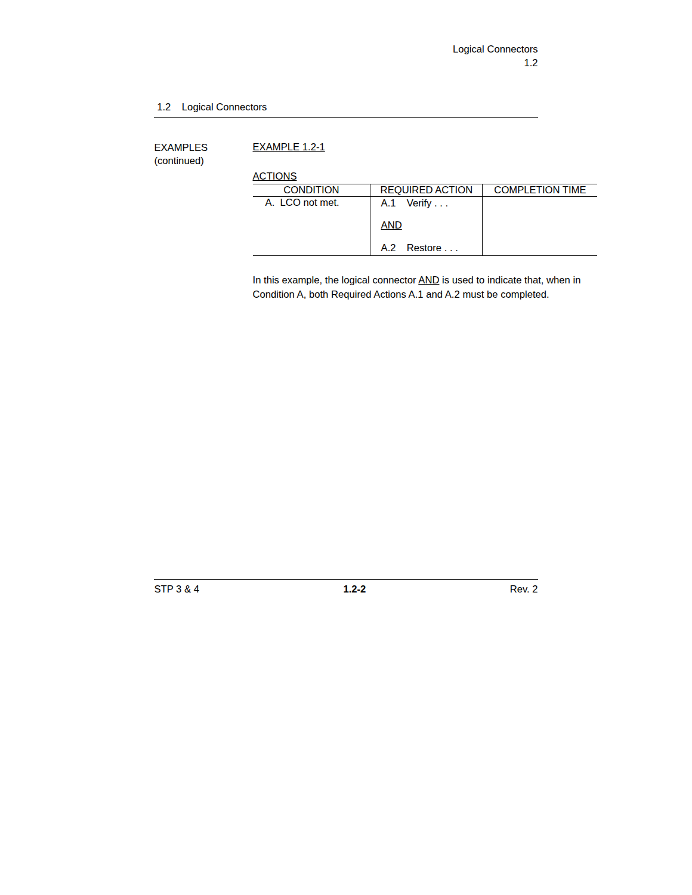Logical Connectors
1.2
1.2 Logical Connectors
EXAMPLES
(continued)
EXAMPLE 1.2-1
ACTIONS
| CONDITION | REQUIRED ACTION | COMPLETION TIME |
| --- | --- | --- |
| A. LCO not met. | A.1 Verify . . . AND A.2 Restore . . . | |
In this example, the logical connector AND is used to indicate that, when in Condition A, both Required Actions A.1 and A.2 must be completed.
STP 3 & 4
1.2-2
Rev. 2